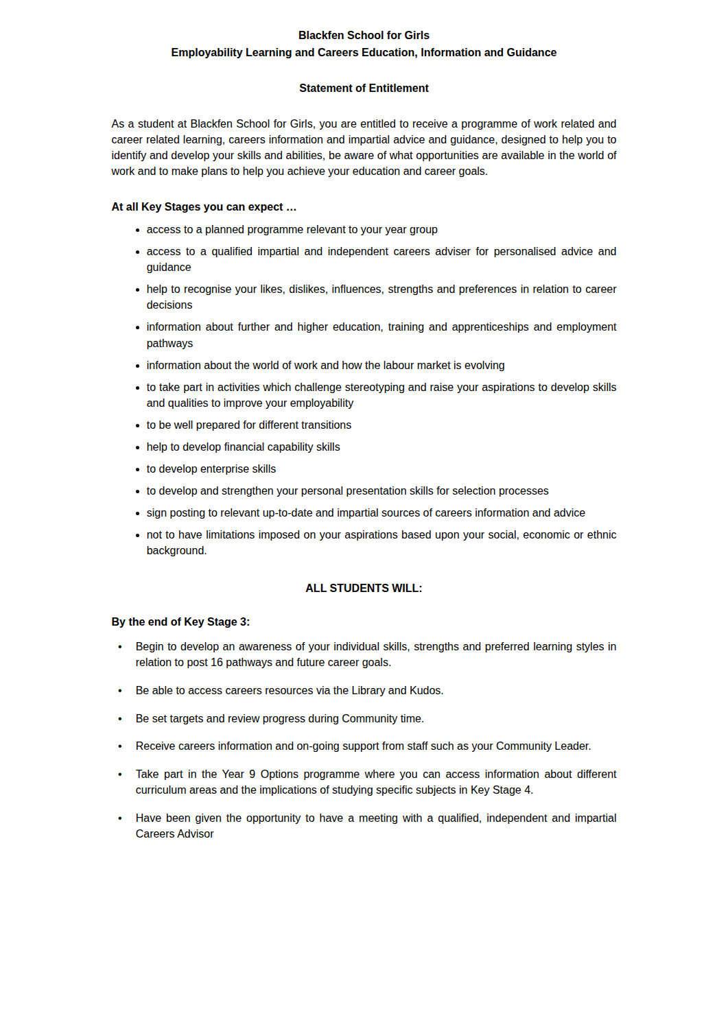Blackfen School for Girls
Employability Learning and Careers Education, Information and Guidance
Statement of Entitlement
As a student at Blackfen School for Girls, you are entitled to receive a programme of work related and career related learning, careers information and impartial advice and guidance, designed to help you to identify and develop your skills and abilities, be aware of what opportunities are available in the world of work and to make plans to help you achieve your education and career goals.
At all Key Stages you can expect …
access to a planned programme relevant to your year group
access to a qualified impartial and independent careers adviser for personalised advice and guidance
help to recognise your likes, dislikes, influences, strengths and preferences in relation to career decisions
information about further and higher education, training and apprenticeships and employment pathways
information about the world of work and how the labour market is evolving
to take part in activities which challenge stereotyping and raise your aspirations to develop skills and qualities to improve your employability
to be well prepared for different transitions
help to develop financial capability skills
to develop enterprise skills
to develop and strengthen your personal presentation skills for selection processes
sign posting to relevant up-to-date and impartial sources of careers information and advice
not to have limitations imposed on your aspirations based upon your social, economic or ethnic background.
All students will:
By the end of Key Stage 3:
Begin to develop an awareness of your individual skills, strengths and preferred learning styles in relation to post 16 pathways and future career goals.
Be able to access careers resources via the Library and Kudos.
Be set targets and review progress during Community time.
Receive careers information and on-going support from staff such as your Community Leader.
Take part in the Year 9 Options programme where you can access information about different curriculum areas and the implications of studying specific subjects in Key Stage 4.
Have been given the opportunity to have a meeting with a qualified, independent and impartial Careers Advisor